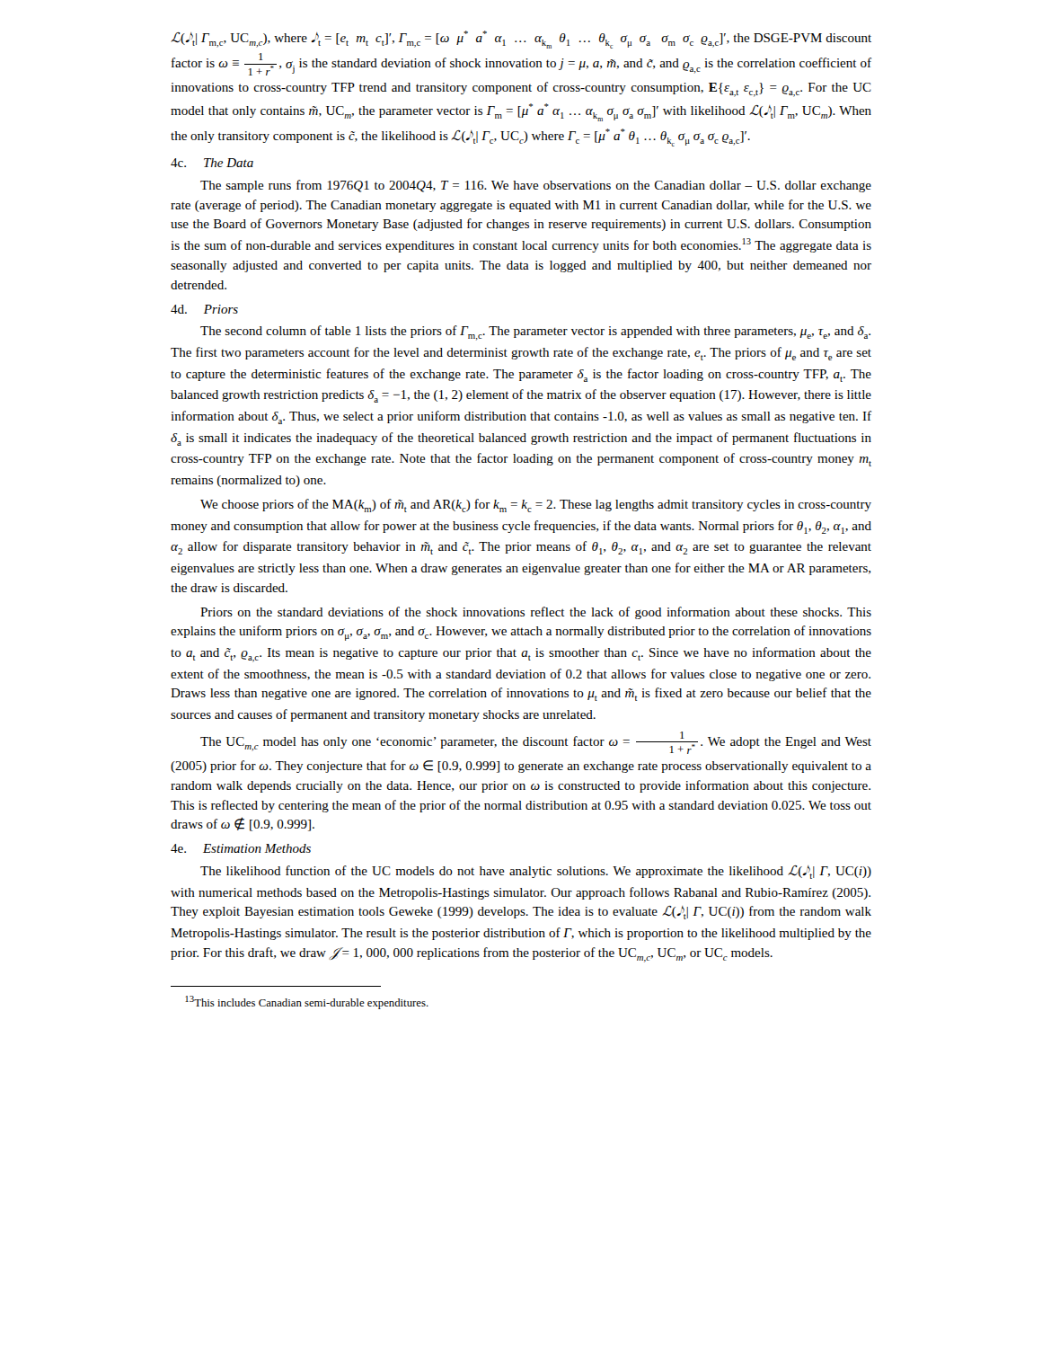ℒ(𝅘𝅥𝅮t| Γm,c, UCm,c), where 𝅘𝅥𝅮t = [et mt ct]′, Γm,c = [ω μ* a* α1 … αkm θ1 … θkc σμ σa σm σc ϱa,c]′, the DSGE-PVM discount factor is ω ≡ 11 + r*, σj is the standard deviation of shock innovation to j = μ, a, m̃, and c̃, and ϱa,c is the correlation coefficient of innovations to cross-country TFP trend and transitory component of cross-country consumption, E{εa,t εc,t} = ϱa,c. For the UC model that only contains m̃, UCm, the parameter vector is Γm = [μ* a* α1 … αkm σμ σa σm]′ with likelihood ℒ(𝅘𝅥𝅮t| Γm, UCm). When the only transitory component is c̃, the likelihood is ℒ(𝅘𝅥𝅮t| Γc, UCc) where Γc = [μ* a* θ1 … θkc σμ σa σc ϱa,c]′.
4c. The Data
The sample runs from 1976Q1 to 2004Q4, T = 116. We have observations on the Canadian dollar – U.S. dollar exchange rate (average of period). The Canadian monetary aggregate is equated with M1 in current Canadian dollar, while for the U.S. we use the Board of Governors Monetary Base (adjusted for changes in reserve requirements) in current U.S. dollars. Consumption is the sum of non-durable and services expenditures in constant local currency units for both economies.13 The aggregate data is seasonally adjusted and converted to per capita units. The data is logged and multiplied by 400, but neither demeaned nor detrended.
4d. Priors
The second column of table 1 lists the priors of Γm,c. The parameter vector is appended with three parameters, μe, τe, and δa. The first two parameters account for the level and determinist growth rate of the exchange rate, et. The priors of μe and τe are set to capture the deterministic features of the exchange rate. The parameter δa is the factor loading on cross-country TFP, at. The balanced growth restriction predicts δa = −1, the (1, 2) element of the matrix of the observer equation (17). However, there is little information about δa. Thus, we select a prior uniform distribution that contains -1.0, as well as values as small as negative ten. If δa is small it indicates the inadequacy of the theoretical balanced growth restriction and the impact of permanent fluctuations in cross-country TFP on the exchange rate. Note that the factor loading on the permanent component of cross-country money mt remains (normalized to) one.
We choose priors of the MA(km) of m̃t and AR(kc) for km = kc = 2. These lag lengths admit transitory cycles in cross-country money and consumption that allow for power at the business cycle frequencies, if the data wants. Normal priors for θ1, θ2, α1, and α2 allow for disparate transitory behavior in m̃t and c̃t. The prior means of θ1, θ2, α1, and α2 are set to guarantee the relevant eigenvalues are strictly less than one. When a draw generates an eigenvalue greater than one for either the MA or AR parameters, the draw is discarded.
Priors on the standard deviations of the shock innovations reflect the lack of good information about these shocks. This explains the uniform priors on σμ, σa, σm, and σc. However, we attach a normally distributed prior to the correlation of innovations to at and c̃t, ϱa,c. Its mean is negative to capture our prior that at is smoother than ct. Since we have no information about the extent of the smoothness, the mean is -0.5 with a standard deviation of 0.2 that allows for values close to negative one or zero. Draws less than negative one are ignored. The correlation of innovations to μt and m̃t is fixed at zero because our belief that the sources and causes of permanent and transitory monetary shocks are unrelated.
The UCm,c model has only one ‘economic’ parameter, the discount factor ω = 11 + r*. We adopt the Engel and West (2005) prior for ω. They conjecture that for ω ∈ [0.9, 0.999] to generate an exchange rate process observationally equivalent to a random walk depends crucially on the data. Hence, our prior on ω is constructed to provide information about this conjecture. This is reflected by centering the mean of the prior of the normal distribution at 0.95 with a standard deviation 0.025. We toss out draws of ω ∉ [0.9, 0.999].
4e. Estimation Methods
The likelihood function of the UC models do not have analytic solutions. We approximate the likelihood ℒ(𝅘𝅥𝅮t| Γ, UC(i)) with numerical methods based on the Metropolis-Hastings simulator. Our approach follows Rabanal and Rubio-Ramírez (2005). They exploit Bayesian estimation tools Geweke (1999) develops. The idea is to evaluate ℒ(𝅘𝅥𝅮t| Γ, UC(i)) from the random walk Metropolis-Hastings simulator. The result is the posterior distribution of Γ, which is proportion to the likelihood multiplied by the prior. For this draft, we draw 𝒥 = 1, 000, 000 replications from the posterior of the UCm,c, UCm, or UCc models.
13This includes Canadian semi-durable expenditures.